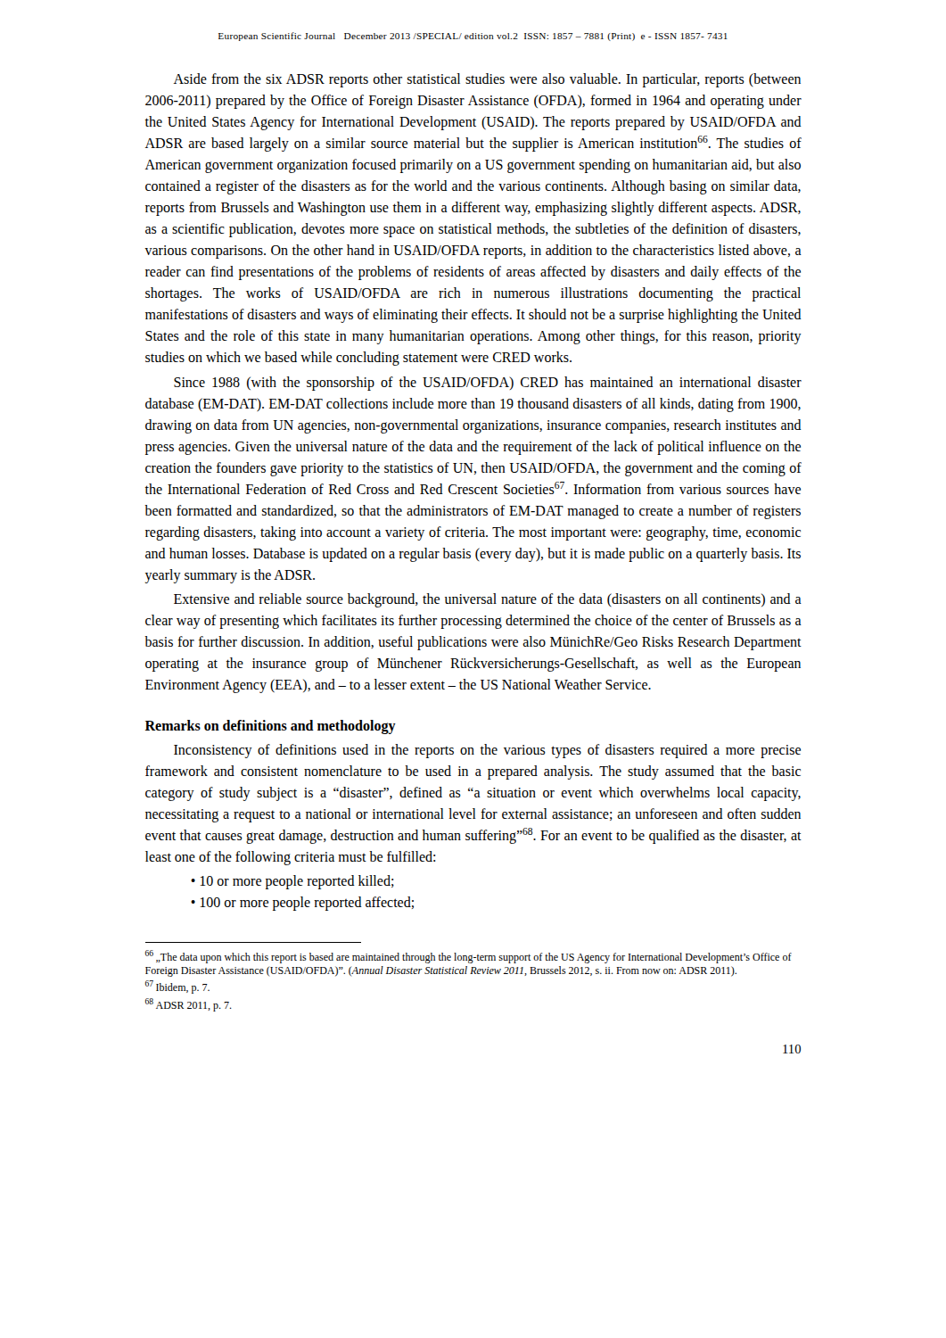European Scientific Journal December 2013 /SPECIAL/ edition vol.2 ISSN: 1857 – 7881 (Print) e - ISSN 1857- 7431
Aside from the six ADSR reports other statistical studies were also valuable. In particular, reports (between 2006-2011) prepared by the Office of Foreign Disaster Assistance (OFDA), formed in 1964 and operating under the United States Agency for International Development (USAID). The reports prepared by USAID/OFDA and ADSR are based largely on a similar source material but the supplier is American institution66. The studies of American government organization focused primarily on a US government spending on humanitarian aid, but also contained a register of the disasters as for the world and the various continents. Although basing on similar data, reports from Brussels and Washington use them in a different way, emphasizing slightly different aspects. ADSR, as a scientific publication, devotes more space on statistical methods, the subtleties of the definition of disasters, various comparisons. On the other hand in USAID/OFDA reports, in addition to the characteristics listed above, a reader can find presentations of the problems of residents of areas affected by disasters and daily effects of the shortages. The works of USAID/OFDA are rich in numerous illustrations documenting the practical manifestations of disasters and ways of eliminating their effects. It should not be a surprise highlighting the United States and the role of this state in many humanitarian operations. Among other things, for this reason, priority studies on which we based while concluding statement were CRED works.
Since 1988 (with the sponsorship of the USAID/OFDA) CRED has maintained an international disaster database (EM-DAT). EM-DAT collections include more than 19 thousand disasters of all kinds, dating from 1900, drawing on data from UN agencies, non-governmental organizations, insurance companies, research institutes and press agencies. Given the universal nature of the data and the requirement of the lack of political influence on the creation the founders gave priority to the statistics of UN, then USAID/OFDA, the government and the coming of the International Federation of Red Cross and Red Crescent Societies67. Information from various sources have been formatted and standardized, so that the administrators of EM-DAT managed to create a number of registers regarding disasters, taking into account a variety of criteria. The most important were: geography, time, economic and human losses. Database is updated on a regular basis (every day), but it is made public on a quarterly basis. Its yearly summary is the ADSR.
Extensive and reliable source background, the universal nature of the data (disasters on all continents) and a clear way of presenting which facilitates its further processing determined the choice of the center of Brussels as a basis for further discussion. In addition, useful publications were also MünichRe/Geo Risks Research Department operating at the insurance group of Münchener Rückversicherungs-Gesellschaft, as well as the European Environment Agency (EEA), and – to a lesser extent – the US National Weather Service.
Remarks on definitions and methodology
Inconsistency of definitions used in the reports on the various types of disasters required a more precise framework and consistent nomenclature to be used in a prepared analysis. The study assumed that the basic category of study subject is a “disaster”, defined as “a situation or event which overwhelms local capacity, necessitating a request to a national or international level for external assistance; an unforeseen and often sudden event that causes great damage, destruction and human suffering”68. For an event to be qualified as the disaster, at least one of the following criteria must be fulfilled:
10 or more people reported killed;
100 or more people reported affected;
66„The data upon which this report is based are maintained through the long-term support of the US Agency for International Development’s Office of Foreign Disaster Assistance (USAID/OFDA)”. (Annual Disaster Statistical Review 2011, Brussels 2012, s. ii. From now on: ADSR 2011).
67 Ibidem, p. 7.
68 ADSR 2011, p. 7.
110